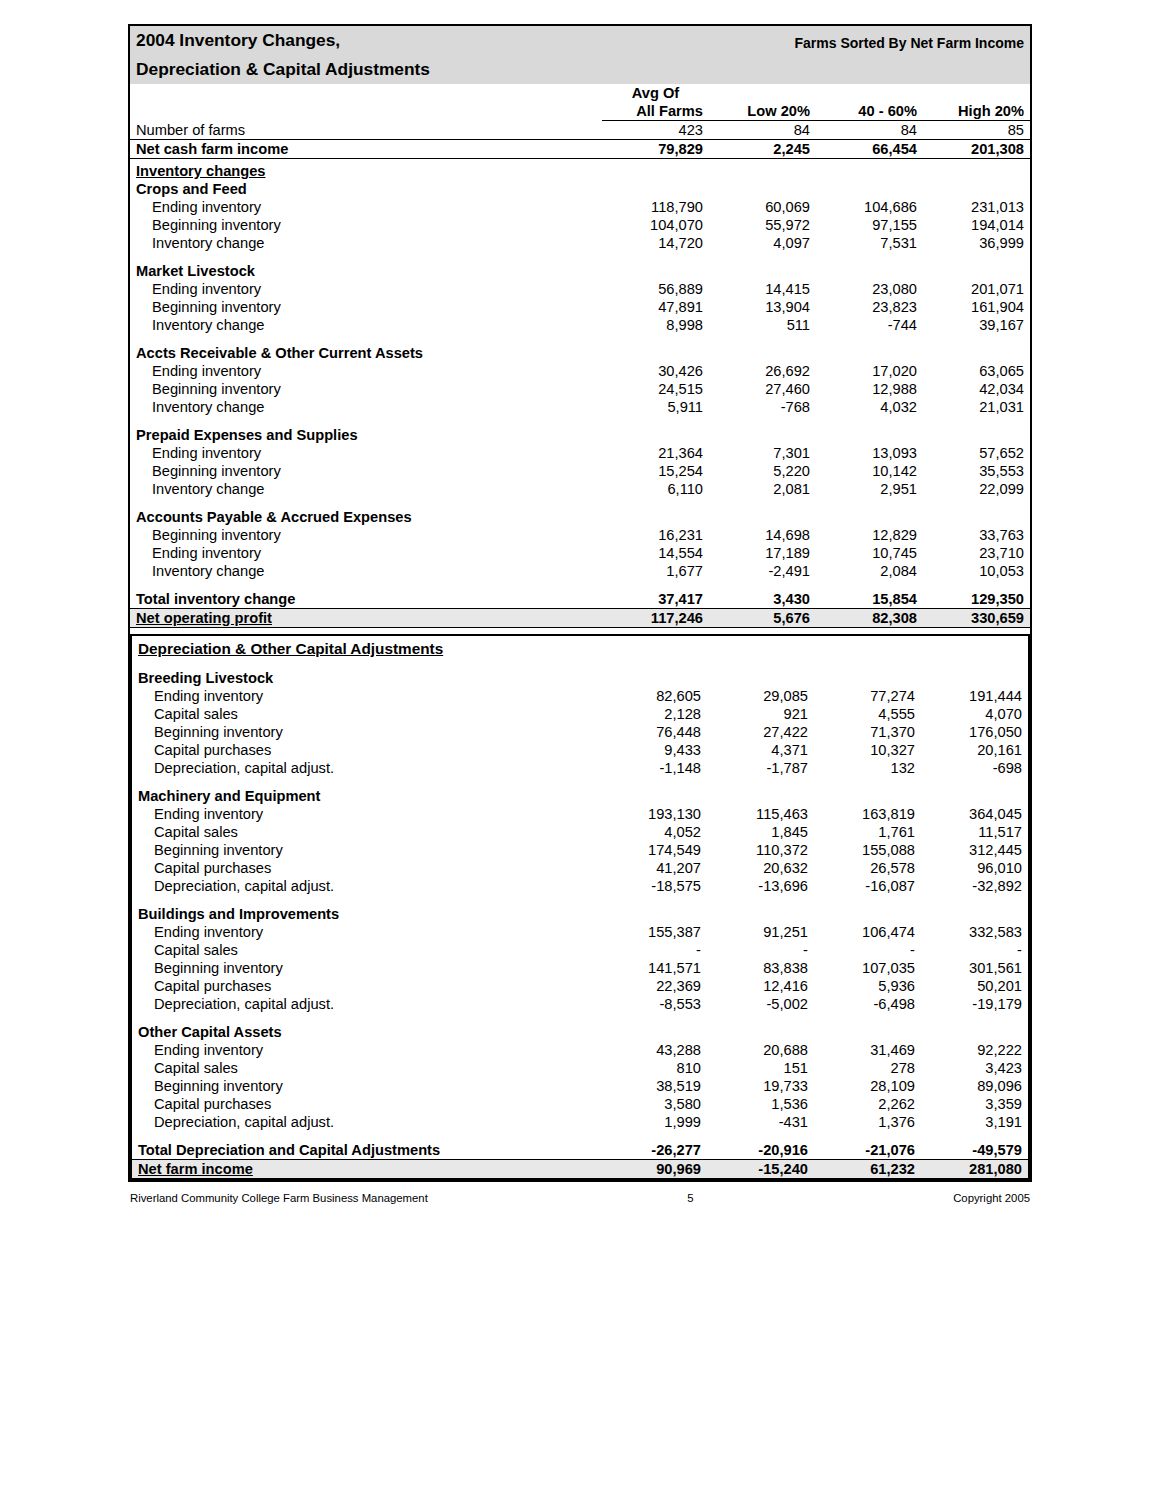| 2004 Inventory Changes, | Farms Sorted By Net Farm Income |
| Depreciation & Capital Adjustments |
| | Avg Of | | | |
| | All Farms | Low 20% | 40 - 60% | High 20% |
| Number of farms | 423 | 84 | 84 | 85 |
| Net cash farm income | 79,829 | 2,245 | 66,454 | 201,308 |
| Inventory changes | | | | |
| Crops and Feed | | | | |
| Ending inventory | 118,790 | 60,069 | 104,686 | 231,013 |
| Beginning inventory | 104,070 | 55,972 | 97,155 | 194,014 |
| Inventory change | 14,720 | 4,097 | 7,531 | 36,999 |
| Market Livestock | | | | |
| Ending inventory | 56,889 | 14,415 | 23,080 | 201,071 |
| Beginning inventory | 47,891 | 13,904 | 23,823 | 161,904 |
| Inventory change | 8,998 | 511 | -744 | 39,167 |
| Accts Receivable & Other Current Assets | | | | |
| Ending inventory | 30,426 | 26,692 | 17,020 | 63,065 |
| Beginning inventory | 24,515 | 27,460 | 12,988 | 42,034 |
| Inventory change | 5,911 | -768 | 4,032 | 21,031 |
| Prepaid Expenses and Supplies | | | | |
| Ending inventory | 21,364 | 7,301 | 13,093 | 57,652 |
| Beginning inventory | 15,254 | 5,220 | 10,142 | 35,553 |
| Inventory change | 6,110 | 2,081 | 2,951 | 22,099 |
| Accounts Payable & Accrued Expenses | | | | |
| Beginning inventory | 16,231 | 14,698 | 12,829 | 33,763 |
| Ending inventory | 14,554 | 17,189 | 10,745 | 23,710 |
| Inventory change | 1,677 | -2,491 | 2,084 | 10,053 |
| Total inventory change | 37,417 | 3,430 | 15,854 | 129,350 |
| Net operating profit | 117,246 | 5,676 | 82,308 | 330,659 |
| Depreciation & Other Capital Adjustments | | | | |
| Breeding Livestock | | | | |
| Ending inventory | 82,605 | 29,085 | 77,274 | 191,444 |
| Capital sales | 2,128 | 921 | 4,555 | 4,070 |
| Beginning inventory | 76,448 | 27,422 | 71,370 | 176,050 |
| Capital purchases | 9,433 | 4,371 | 10,327 | 20,161 |
| Depreciation, capital adjust. | -1,148 | -1,787 | 132 | -698 |
| Machinery and Equipment | | | | |
| Ending inventory | 193,130 | 115,463 | 163,819 | 364,045 |
| Capital sales | 4,052 | 1,845 | 1,761 | 11,517 |
| Beginning inventory | 174,549 | 110,372 | 155,088 | 312,445 |
| Capital purchases | 41,207 | 20,632 | 26,578 | 96,010 |
| Depreciation, capital adjust. | -18,575 | -13,696 | -16,087 | -32,892 |
| Buildings and Improvements | | | | |
| Ending inventory | 155,387 | 91,251 | 106,474 | 332,583 |
| Capital sales | - | - | - | - |
| Beginning inventory | 141,571 | 83,838 | 107,035 | 301,561 |
| Capital purchases | 22,369 | 12,416 | 5,936 | 50,201 |
| Depreciation, capital adjust. | -8,553 | -5,002 | -6,498 | -19,179 |
| Other Capital Assets | | | | |
| Ending inventory | 43,288 | 20,688 | 31,469 | 92,222 |
| Capital sales | 810 | 151 | 278 | 3,423 |
| Beginning inventory | 38,519 | 19,733 | 28,109 | 89,096 |
| Capital purchases | 3,580 | 1,536 | 2,262 | 3,359 |
| Depreciation, capital adjust. | 1,999 | -431 | 1,376 | 3,191 |
| Total Depreciation and Capital Adjustments | -26,277 | -20,916 | -21,076 | -49,579 |
| Net farm income | 90,969 | -15,240 | 61,232 | 281,080 |
Riverland Community College Farm Business Management
5
Copyright 2005